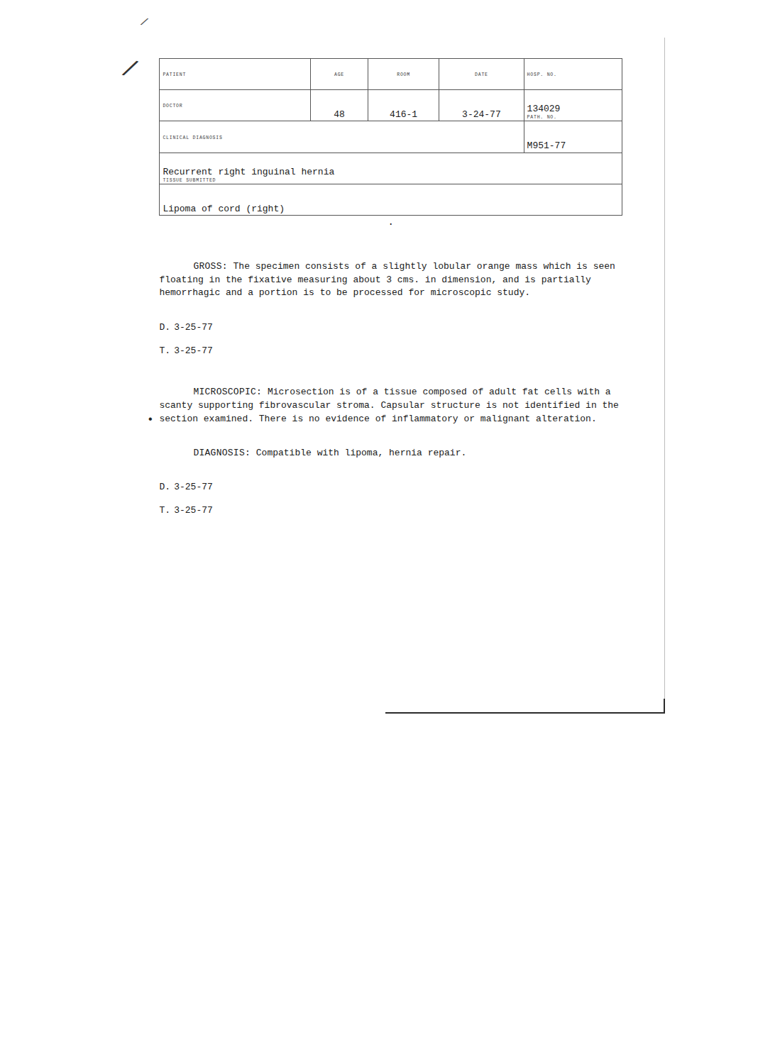/ /
| Patient | Age | Room | Date | Hosp. No. |
| Doctor | 48 | 416-1 | 3-24-77 | 134029 Path. No. |
| Clinical Diagnosis | M951-77 |
| Recurrent right inguinal hernia Tissue Submitted |
| Lipoma of cord (right) |
·
GROSS: The specimen consists of a slightly lobular orange mass which is seen floating in the fixative measuring about 3 cms. in dimension, and is partially hemorrhagic and a portion is to be processed for microscopic study.
D. 3-25-77
T. 3-25-77
MICROSCOPIC: Microsection is of a tissue composed of adult fat cells with a scanty supporting fibrovascular stroma. Capsular structure is not identified in the section examined. There is no evidence of inflammatory or malignant alteration.
DIAGNOSIS: Compatible with lipoma, hernia repair.
D. 3-25-77
T. 3-25-77
•